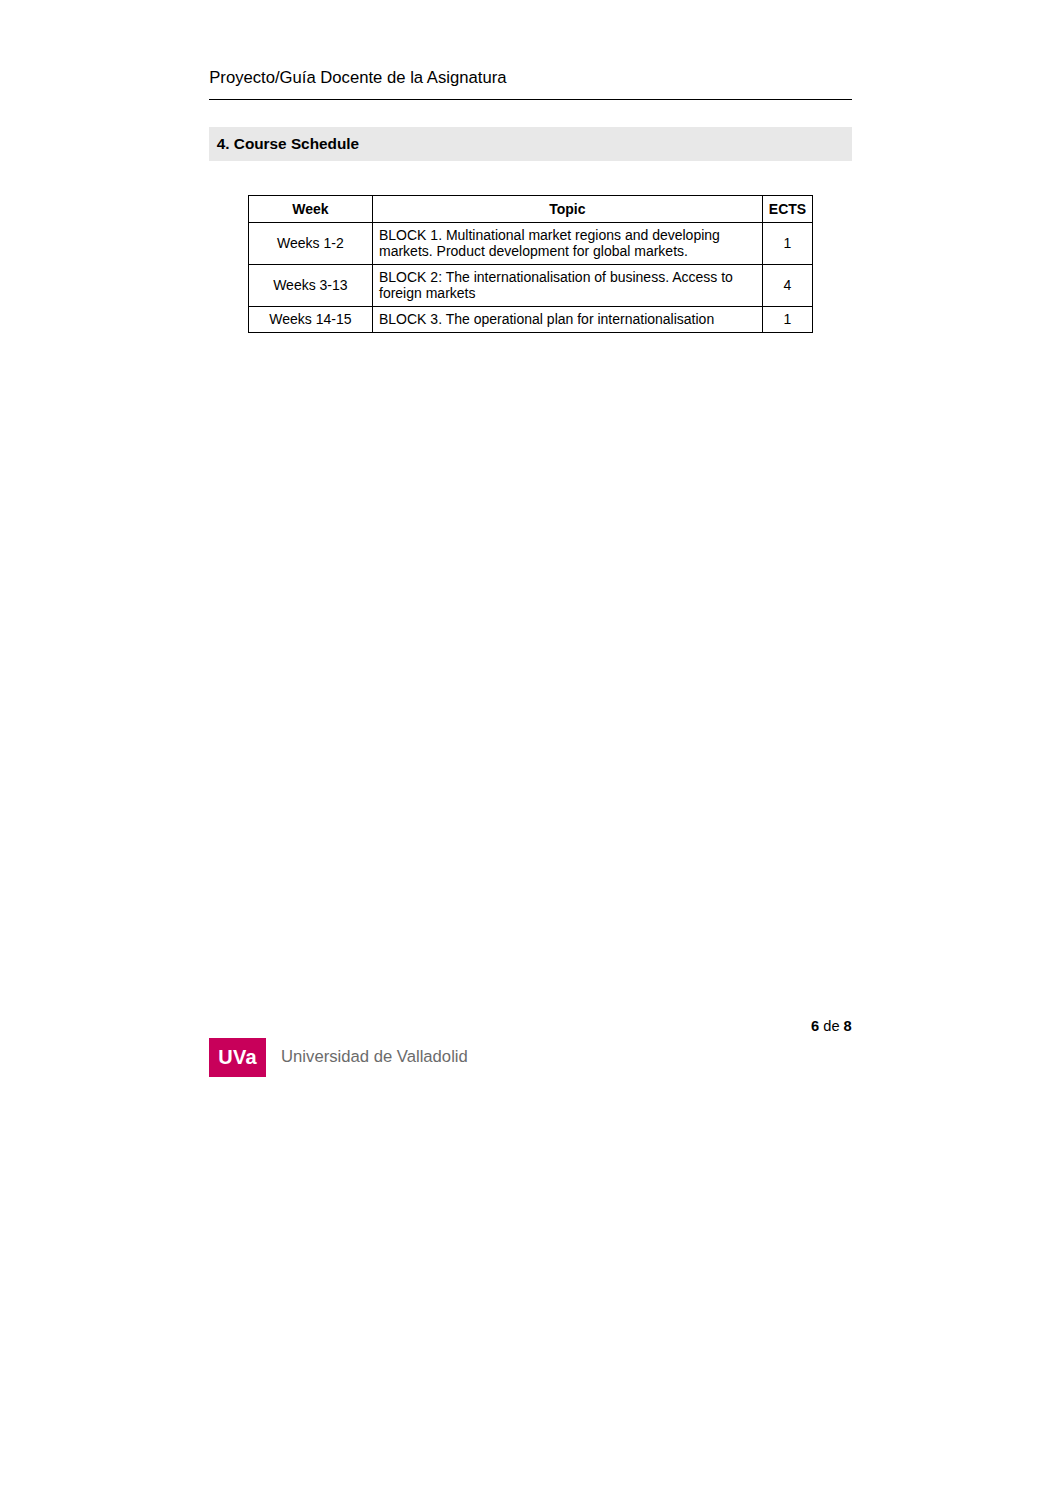Proyecto/Guía Docente de la Asignatura
4. Course Schedule
| Week | Topic | ECTS |
| --- | --- | --- |
| Weeks 1-2 | BLOCK 1. Multinational market regions and developing markets. Product development for global markets. | 1 |
| Weeks 3-13 | BLOCK 2: The internationalisation of business. Access to foreign markets | 4 |
| Weeks 14-15 | BLOCK 3. The operational plan for internationalisation | 1 |
6 de 8
UVa Universidad de Valladolid